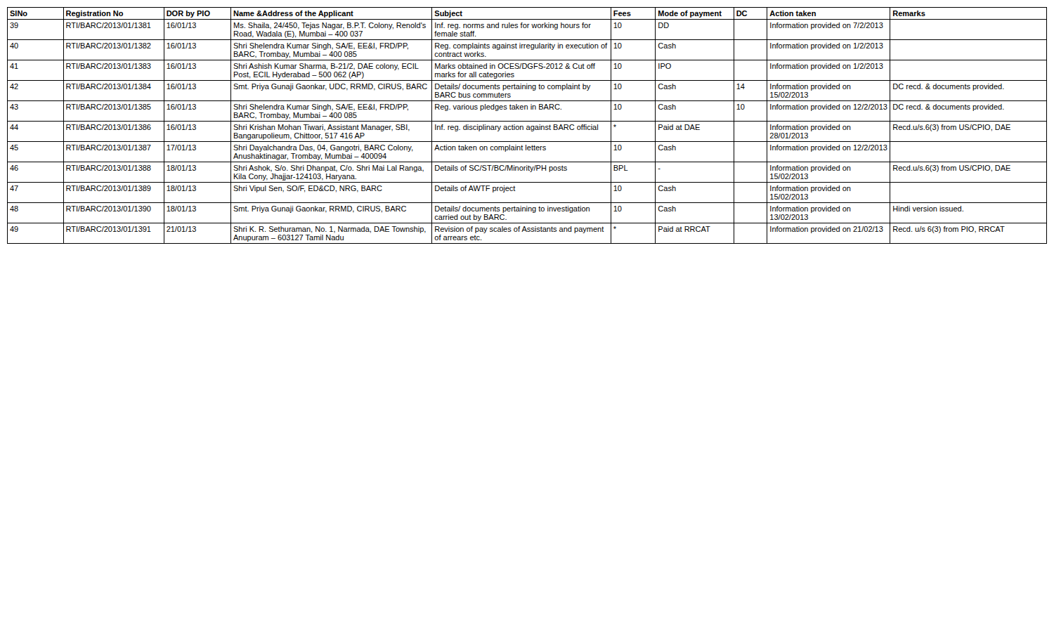| SlNo | Registration No | DOR by PIO | Name &Address of the Applicant | Subject | Fees | Mode of payment | DC | Action taken | Remarks |
| --- | --- | --- | --- | --- | --- | --- | --- | --- | --- |
| 39 | RTI/BARC/2013/01/1381 | 16/01/13 | Ms. Shaila, 24/450, Tejas Nagar, B.P.T. Colony, Renold's Road, Wadala (E), Mumbai – 400 037 | Inf. reg. norms and rules for working hours for female staff. | 10 | DD | | Information provided on 7/2/2013 | |
| 40 | RTI/BARC/2013/01/1382 | 16/01/13 | Shri Shelendra Kumar Singh, SA/E, EE&I, FRD/PP, BARC, Trombay, Mumbai – 400 085 | Reg. complaints against irregularity in execution of contract works. | 10 | Cash | | Information provided on 1/2/2013 | |
| 41 | RTI/BARC/2013/01/1383 | 16/01/13 | Shri Ashish Kumar Sharma, B-21/2, DAE colony, ECIL Post, ECIL Hyderabad – 500 062 (AP) | Marks obtained in OCES/DGFS-2012 & Cut off marks for all categories | 10 | IPO | | Information provided on 1/2/2013 | |
| 42 | RTI/BARC/2013/01/1384 | 16/01/13 | Smt. Priya Gunaji Gaonkar, UDC, RRMD, CIRUS, BARC | Details/ documents pertaining to complaint by BARC bus commuters | 10 | Cash | 14 | Information provided on 15/02/2013 | DC recd. & documents provided. |
| 43 | RTI/BARC/2013/01/1385 | 16/01/13 | Shri Shelendra Kumar Singh, SA/E, EE&I, FRD/PP, BARC, Trombay, Mumbai – 400 085 | Reg. various pledges taken in BARC. | 10 | Cash | 10 | Information provided on 12/2/2013 | DC recd. & documents provided. |
| 44 | RTI/BARC/2013/01/1386 | 16/01/13 | Shri Krishan Mohan Tiwari, Assistant Manager, SBI, Bangarupolieum, Chittoor, 517 416 AP | Inf. reg. disciplinary action against BARC official | * | Paid at DAE | | Information provided on 28/01/2013 | Recd.u/s.6(3) from US/CPIO, DAE |
| 45 | RTI/BARC/2013/01/1387 | 17/01/13 | Shri Dayalchandra Das, 04, Gangotri, BARC Colony, Anushaktinagar, Trombay, Mumbai – 400094 | Action taken on complaint letters | 10 | Cash | | Information provided on 12/2/2013 | |
| 46 | RTI/BARC/2013/01/1388 | 18/01/13 | Shri Ashok, S/o. Shri Dhanpat, C/o. Shri Mai Lal Ranga, Kila Cony, Jhajjar-124103, Haryana. | Details of SC/ST/BC/Minority/PH posts | BPL | - | | Information provided on 15/02/2013 | Recd.u/s.6(3) from US/CPIO, DAE |
| 47 | RTI/BARC/2013/01/1389 | 18/01/13 | Shri Vipul Sen, SO/F, ED&CD, NRG, BARC | Details of AWTF project | 10 | Cash | | Information provided on 15/02/2013 | |
| 48 | RTI/BARC/2013/01/1390 | 18/01/13 | Smt. Priya Gunaji Gaonkar, RRMD, CIRUS, BARC | Details/ documents pertaining to investigation carried out by BARC. | 10 | Cash | | Information provided on 13/02/2013 | Hindi version issued. |
| 49 | RTI/BARC/2013/01/1391 | 21/01/13 | Shri K. R. Sethuraman, No. 1, Narmada, DAE Township, Anupuram – 603127 Tamil Nadu | Revision of pay scales of Assistants and payment of arrears etc. | * | Paid at RRCAT | | Information provided on 21/02/13 | Recd. u/s 6(3) from PIO, RRCAT |